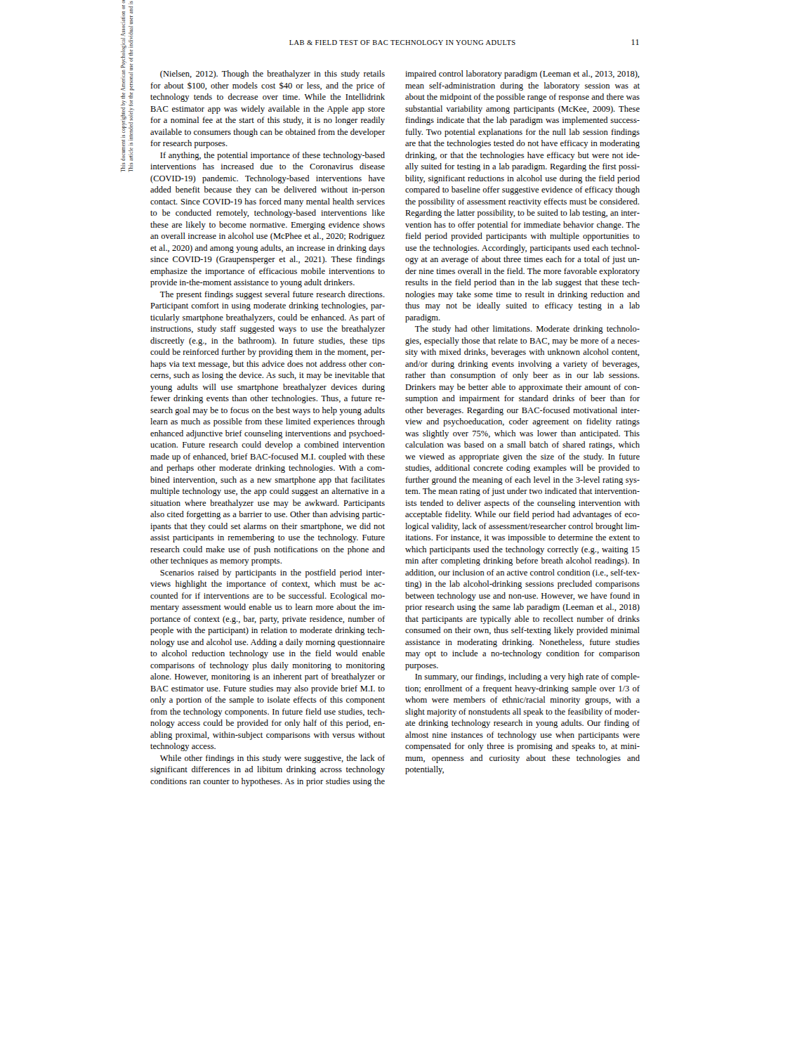This document is copyrighted by the American Psychological Association or one of its allied publishers. This article is intended solely for the personal use of the individual user and is not to be disseminated broadly.
Lab & Field Test of BAC Technology in Young Adults
11
(Nielsen, 2012). Though the breathalyzer in this study retails for about $100, other models cost $40 or less, and the price of technology tends to decrease over time. While the Intellidrink BAC estimator app was widely available in the Apple app store for a nominal fee at the start of this study, it is no longer readily available to consumers though can be obtained from the developer for research purposes.
If anything, the potential importance of these technology-based interventions has increased due to the Coronavirus disease (COVID-19) pandemic. Technology-based interventions have added benefit because they can be delivered without in-person contact. Since COVID-19 has forced many mental health services to be conducted remotely, technology-based interventions like these are likely to become normative. Emerging evidence shows an overall increase in alcohol use (McPhee et al., 2020; Rodriguez et al., 2020) and among young adults, an increase in drinking days since COVID-19 (Graupensperger et al., 2021). These findings emphasize the importance of efficacious mobile interventions to provide in-the-moment assistance to young adult drinkers.
The present findings suggest several future research directions. Participant comfort in using moderate drinking technologies, particularly smartphone breathalyzers, could be enhanced. As part of instructions, study staff suggested ways to use the breathalyzer discreetly (e.g., in the bathroom). In future studies, these tips could be reinforced further by providing them in the moment, perhaps via text message, but this advice does not address other concerns, such as losing the device. As such, it may be inevitable that young adults will use smartphone breathalyzer devices during fewer drinking events than other technologies. Thus, a future research goal may be to focus on the best ways to help young adults learn as much as possible from these limited experiences through enhanced adjunctive brief counseling interventions and psychoeducation. Future research could develop a combined intervention made up of enhanced, brief BAC-focused M.I. coupled with these and perhaps other moderate drinking technologies. With a combined intervention, such as a new smartphone app that facilitates multiple technology use, the app could suggest an alternative in a situation where breathalyzer use may be awkward. Participants also cited forgetting as a barrier to use. Other than advising participants that they could set alarms on their smartphone, we did not assist participants in remembering to use the technology. Future research could make use of push notifications on the phone and other techniques as memory prompts.
Scenarios raised by participants in the postfield period interviews highlight the importance of context, which must be accounted for if interventions are to be successful. Ecological momentary assessment would enable us to learn more about the importance of context (e.g., bar, party, private residence, number of people with the participant) in relation to moderate drinking technology use and alcohol use. Adding a daily morning questionnaire to alcohol reduction technology use in the field would enable comparisons of technology plus daily monitoring to monitoring alone. However, monitoring is an inherent part of breathalyzer or BAC estimator use. Future studies may also provide brief M.I. to only a portion of the sample to isolate effects of this component from the technology components. In future field use studies, technology access could be provided for only half of this period, enabling proximal, within-subject comparisons with versus without technology access.
While other findings in this study were suggestive, the lack of significant differences in ad libitum drinking across technology conditions ran counter to hypotheses. As in prior studies using the impaired control laboratory paradigm (Leeman et al., 2013, 2018), mean self-administration during the laboratory session was at about the midpoint of the possible range of response and there was substantial variability among participants (McKee, 2009). These findings indicate that the lab paradigm was implemented successfully. Two potential explanations for the null lab session findings are that the technologies tested do not have efficacy in moderating drinking, or that the technologies have efficacy but were not ideally suited for testing in a lab paradigm. Regarding the first possibility, significant reductions in alcohol use during the field period compared to baseline offer suggestive evidence of efficacy though the possibility of assessment reactivity effects must be considered. Regarding the latter possibility, to be suited to lab testing, an intervention has to offer potential for immediate behavior change. The field period provided participants with multiple opportunities to use the technologies. Accordingly, participants used each technology at an average of about three times each for a total of just under nine times overall in the field. The more favorable exploratory results in the field period than in the lab suggest that these technologies may take some time to result in drinking reduction and thus may not be ideally suited to efficacy testing in a lab paradigm.
The study had other limitations. Moderate drinking technologies, especially those that relate to BAC, may be more of a necessity with mixed drinks, beverages with unknown alcohol content, and/or during drinking events involving a variety of beverages, rather than consumption of only beer as in our lab sessions. Drinkers may be better able to approximate their amount of consumption and impairment for standard drinks of beer than for other beverages. Regarding our BAC-focused motivational interview and psychoeducation, coder agreement on fidelity ratings was slightly over 75%, which was lower than anticipated. This calculation was based on a small batch of shared ratings, which we viewed as appropriate given the size of the study. In future studies, additional concrete coding examples will be provided to further ground the meaning of each level in the 3-level rating system. The mean rating of just under two indicated that interventionists tended to deliver aspects of the counseling intervention with acceptable fidelity. While our field period had advantages of ecological validity, lack of assessment/researcher control brought limitations. For instance, it was impossible to determine the extent to which participants used the technology correctly (e.g., waiting 15 min after completing drinking before breath alcohol readings). In addition, our inclusion of an active control condition (i.e., self-texting) in the lab alcohol-drinking sessions precluded comparisons between technology use and non-use. However, we have found in prior research using the same lab paradigm (Leeman et al., 2018) that participants are typically able to recollect number of drinks consumed on their own, thus self-texting likely provided minimal assistance in moderating drinking. Nonetheless, future studies may opt to include a no-technology condition for comparison purposes.
In summary, our findings, including a very high rate of completion; enrollment of a frequent heavy-drinking sample over 1/3 of whom were members of ethnic/racial minority groups, with a slight majority of nonstudents all speak to the feasibility of moderate drinking technology research in young adults. Our finding of almost nine instances of technology use when participants were compensated for only three is promising and speaks to, at minimum, openness and curiosity about these technologies and potentially,